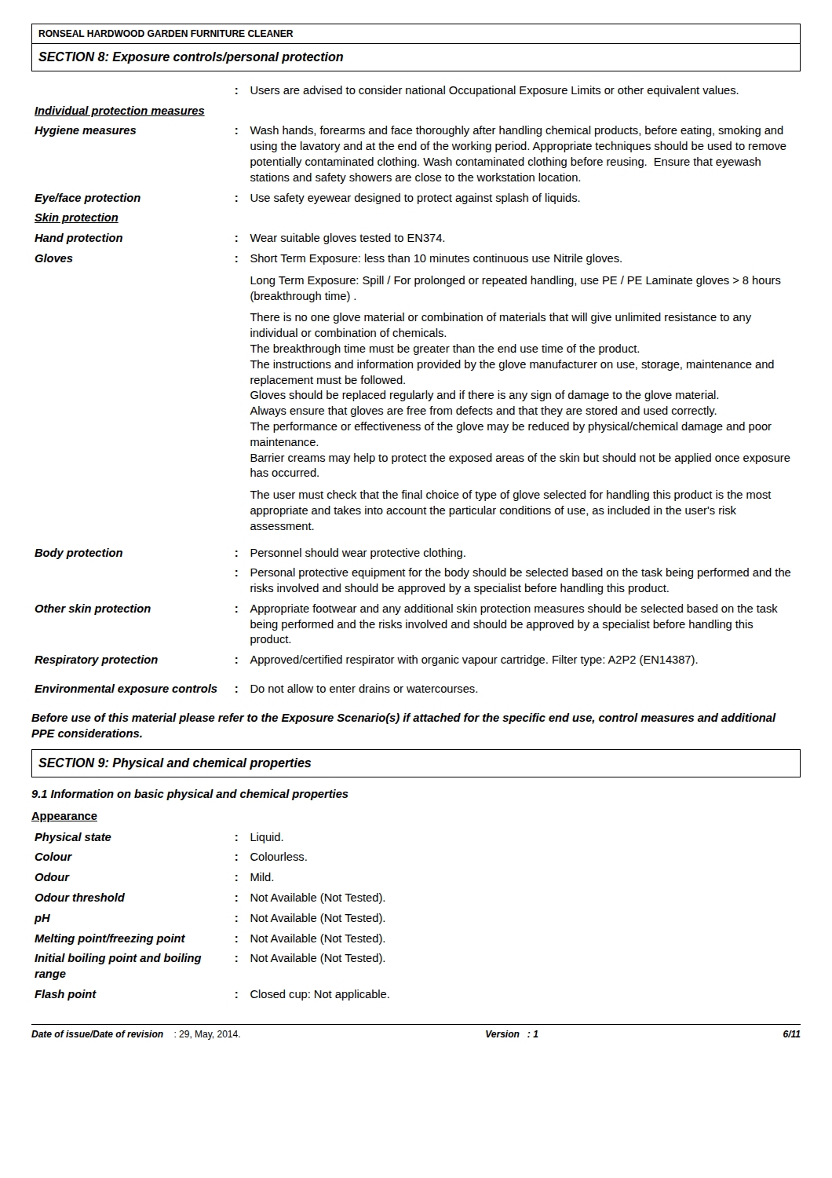RONSEAL HARDWOOD GARDEN FURNITURE CLEANER
SECTION 8: Exposure controls/personal protection
| | : | Users are advised to consider national Occupational Exposure Limits or other equivalent values. |
| Individual protection measures |
| Hygiene measures | : | Wash hands, forearms and face thoroughly after handling chemical products, before eating, smoking and using the lavatory and at the end of the working period. Appropriate techniques should be used to remove potentially contaminated clothing. Wash contaminated clothing before reusing. Ensure that eyewash stations and safety showers are close to the workstation location. |
| Eye/face protection | : | Use safety eyewear designed to protect against splash of liquids. |
| Skin protection |
| Hand protection | : | Wear suitable gloves tested to EN374. |
| Gloves | : | Short Term Exposure: less than 10 minutes continuous use Nitrile gloves. Long Term Exposure: Spill / For prolonged or repeated handling, use PE / PE Laminate gloves > 8 hours (breakthrough time) . There is no one glove material or combination of materials that will give unlimited resistance to any individual or combination of chemicals. The breakthrough time must be greater than the end use time of the product. The instructions and information provided by the glove manufacturer on use, storage, maintenance and replacement must be followed. Gloves should be replaced regularly and if there is any sign of damage to the glove material. Always ensure that gloves are free from defects and that they are stored and used correctly. The performance or effectiveness of the glove may be reduced by physical/chemical damage and poor maintenance. Barrier creams may help to protect the exposed areas of the skin but should not be applied once exposure has occurred. The user must check that the final choice of type of glove selected for handling this product is the most appropriate and takes into account the particular conditions of use, as included in the user's risk assessment. |
| Body protection | : | Personnel should wear protective clothing. |
| | : | Personal protective equipment for the body should be selected based on the task being performed and the risks involved and should be approved by a specialist before handling this product. |
| Other skin protection | : | Appropriate footwear and any additional skin protection measures should be selected based on the task being performed and the risks involved and should be approved by a specialist before handling this product. |
| Respiratory protection | : | Approved/certified respirator with organic vapour cartridge. Filter type: A2P2 (EN14387). |
| Environmental exposure controls | : | Do not allow to enter drains or watercourses. |
Before use of this material please refer to the Exposure Scenario(s) if attached for the specific end use, control measures and additional PPE considerations.
SECTION 9: Physical and chemical properties
9.1 Information on basic physical and chemical properties
Appearance
| Physical state | : | Liquid. |
| Colour | : | Colourless. |
| Odour | : | Mild. |
| Odour threshold | : | Not Available (Not Tested). |
| pH | : | Not Available (Not Tested). |
| Melting point/freezing point | : | Not Available (Not Tested). |
| Initial boiling point and boiling range | : | Not Available (Not Tested). |
| Flash point | : | Closed cup: Not applicable. |
Date of issue/Date of revision : 29, May, 2014. Version : 1 6/11